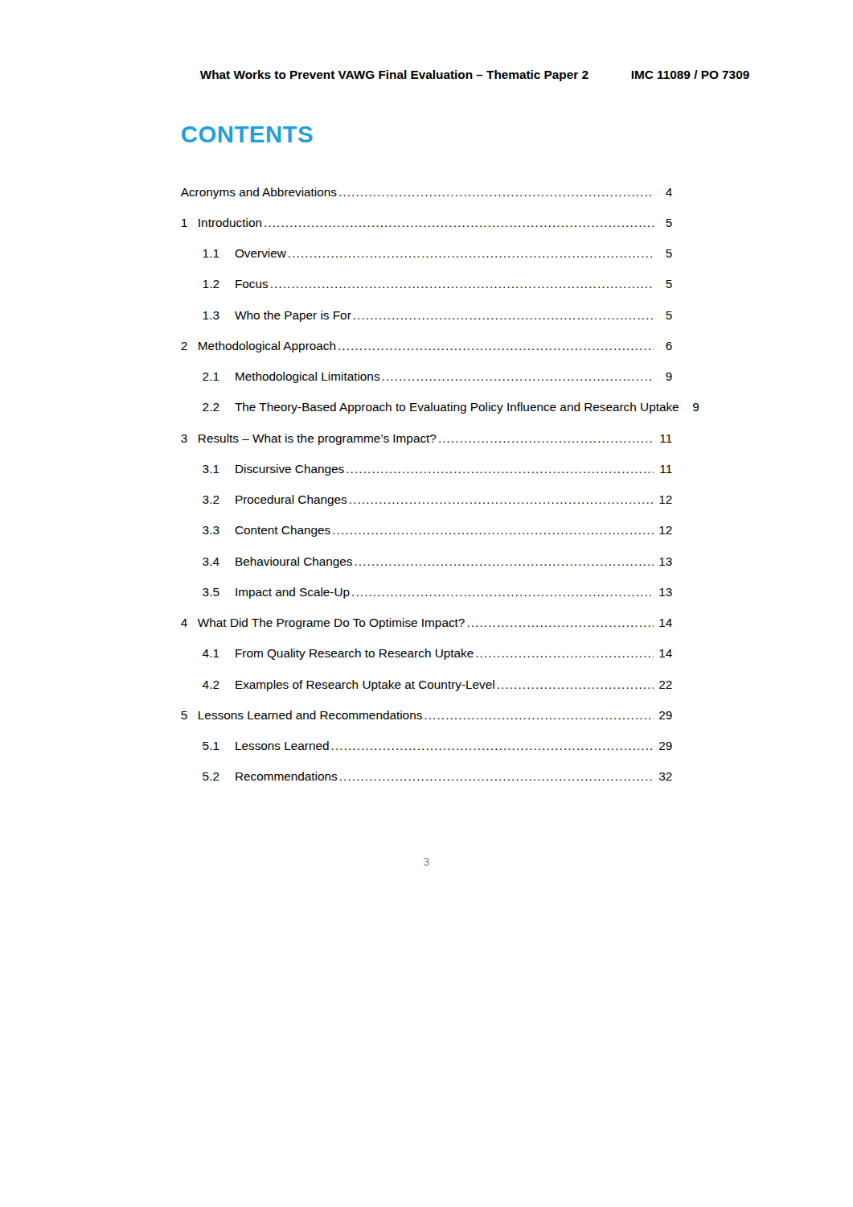What Works to Prevent VAWG Final Evaluation – Thematic Paper 2 IMC 11089 / PO 7309
CONTENTS
Acronyms and Abbreviations .................................................................................................................. 4
1 Introduction ................................................................................................................................. 5
1.1 Overview ............................................................................................................................. 5
1.2 Focus .................................................................................................................................... 5
1.3 Who the Paper is For ............................................................................................................. 5
2 Methodological Approach ............................................................................................................. 6
2.1 Methodological Limitations ..................................................................................................... 9
2.2 The Theory-Based Approach to Evaluating Policy Influence and Research Uptake .............. 9
3 Results – What is the programme’s Impact? .............................................................................. 11
3.1 Discursive Changes ............................................................................................................... 11
3.2 Procedural Changes .............................................................................................................. 12
3.3 Content Changes .................................................................................................................. 12
3.4 Behavioural Changes ........................................................................................................... 13
3.5 Impact and Scale-Up ............................................................................................................ 13
4 What Did The Programe Do To Optimise Impact? ....................................................................... 14
4.1 From Quality Research to Research Uptake ......................................................................... 14
4.2 Examples of Research Uptake at Country-Level ............................................................... 22
5 Lessons Learned and Recommendations ..................................................................................... 29
5.1 Lessons Learned .................................................................................................................. 29
5.2 Recommendations ................................................................................................................ 32
3